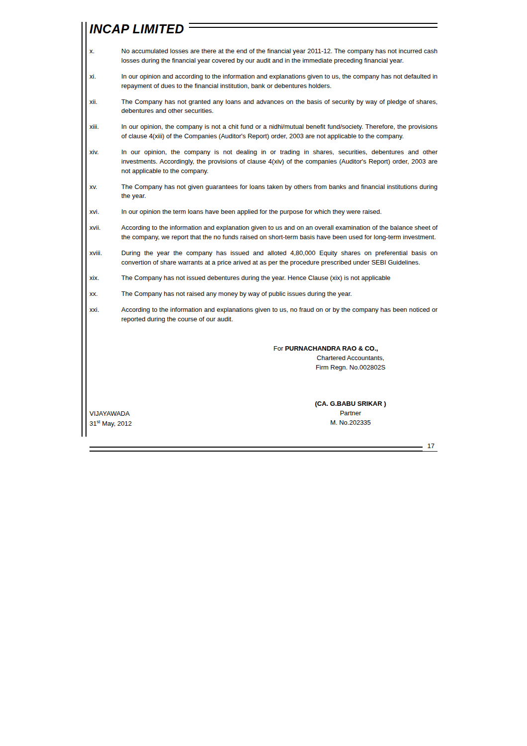INCAP LIMITED
x. No accumulated losses are there at the end of the financial year 2011-12. The company has not incurred cash losses during the financial year covered by our audit and in the immediate preceding financial year.
xi. In our opinion and according to the information and explanations given to us, the company has not defaulted in repayment of dues to the financial institution, bank or debentures holders.
xii. The Company has not granted any loans and advances on the basis of security by way of pledge of shares, debentures and other securities.
xiii. In our opinion, the company is not a chit fund or a nidhi/mutual benefit fund/society. Therefore, the provisions of clause 4(xiii) of the Companies (Auditor's Report) order, 2003 are not applicable to the company.
xiv. In our opinion, the company is not dealing in or trading in shares, securities, debentures and other investments. Accordingly, the provisions of clause 4(xiv) of the companies (Auditor's Report) order, 2003 are not applicable to the company.
xv. The Company has not given guarantees for loans taken by others from banks and financial institutions during the year.
xvi. In our opinion the term loans have been applied for the purpose for which they were raised.
xvii. According to the information and explanation given to us and on an overall examination of the balance sheet of the company, we report that the no funds raised on short-term basis have been used for long-term investment.
xviii. During the year the company has issued and alloted 4,80,000 Equity shares on preferential basis on convertion of share warrants at a price arived at as per the procedure prescribed under SEBI Guidelines.
xix. The Company has not issued debentures during the year. Hence Clause (xix) is not applicable
xx. The Company has not raised any money by way of public issues during the year.
xxi. According to the information and explanations given to us, no fraud on or by the company has been noticed or reported during the course of our audit.
For PURNACHANDRA RAO & CO.,
Chartered Accountants, Firm Regn. No.002802S
(CA. G.BABU SRIKAR )
Partner
M. No.202335
VIJAYAWADA
31st May, 2012
17